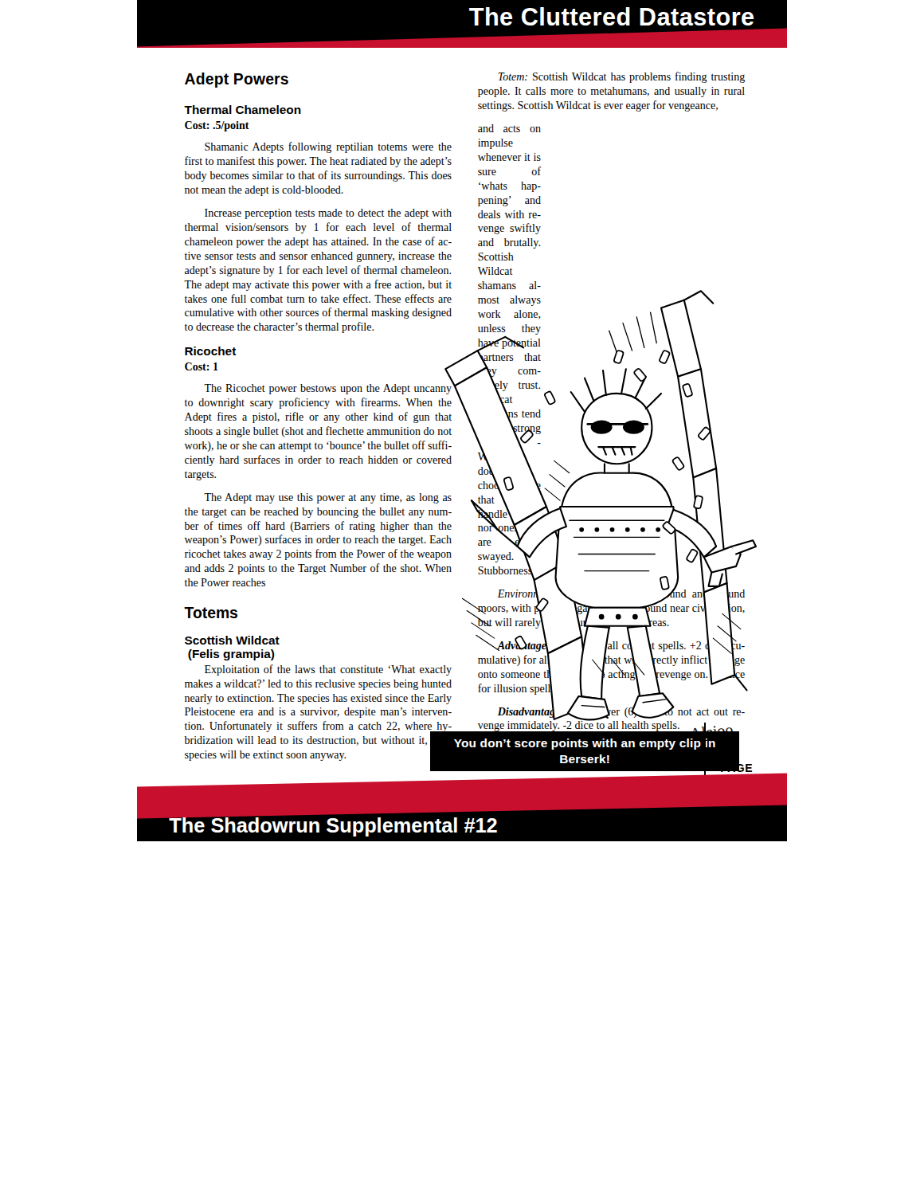The Cluttered Datastore
Adept Powers
Thermal Chameleon
Cost: .5/point
Shamanic Adepts following reptilian totems were the first to manifest this power. The heat radiated by the adept’s body becomes similar to that of its surroundings. This does not mean the adept is cold-blooded.
Increase perception tests made to detect the adept with thermal vision/sensors by 1 for each level of thermal chameleon power the adept has attained. In the case of active sensor tests and sensor enhanced gunnery, increase the adept’s signature by 1 for each level of thermal chameleon. The adept may activate this power with a free action, but it takes one full combat turn to take effect. These effects are cumulative with other sources of thermal masking designed to decrease the character’s thermal profile.
Ricochet
Cost: 1
The Ricochet power bestows upon the Adept uncanny to downright scary proficiency with firearms. When the Adept fires a pistol, rifle or any other kind of gun that shoots a single bullet (shot and flechette ammunition do not work), he or she can attempt to ‘bounce’ the bullet off sufficiently hard surfaces in order to reach hidden or covered targets.
The Adept may use this power at any time, as long as the target can be reached by bouncing the bullet any number of times off hard (Barriers of rating higher than the weapon’s Power) surfaces in order to reach the target. Each ricochet takes away 2 points from the Power of the weapon and adds 2 points to the Target Number of the shot. When the Power reaches
Totems
Scottish Wildcat
(Felis grampia)
Exploitation of the laws that constitute ‘What exactly makes a wildcat?’ led to this reclusive species being hunted nearly to extinction. The species has existed since the Early Pleistocene era and is a survivor, despite man’s intervention. Unfortunately it suffers from a catch 22, where hybridization will lead to its destruction, but without it, their species will be extinct soon anyway.
Totem: Scottish Wildcat has problems finding trusting people. It calls more to metahumans, and usually in rural settings. Scottish Wildcat is ever eager for vengeance,
and acts on impulse whenever it is sure of ‘whats happening’ and deals with revenge swiftly and brutally. Scottish Wildcat shamans almost always work alone, unless they have potential partners that they completely trust. Wildcat Shamans tend to be strong willed - Wildcat doesn’t choose those that can’t handle him, nor ones that are easily swayed. Stubborness seems almost a necessity.
Environment: Traditionally open ground and around moors, with plenty of game. Can be found near civilization, but will rarely live around populated areas.
Advantages: +1 dice to all combat spells. +2 dice (cumulative) for all spells used that will directly inflict damage onto someone the shaman is acting out revenge on. +1 dice for illusion spells.
Disadvantages: Willpower (6) Test to not act out revenge immidately. -2 dice to all health spells.
Alejoo
You don’t score points with an empty clip in Berserk!
PAGE
23
The Shadowrun Supplemental #12